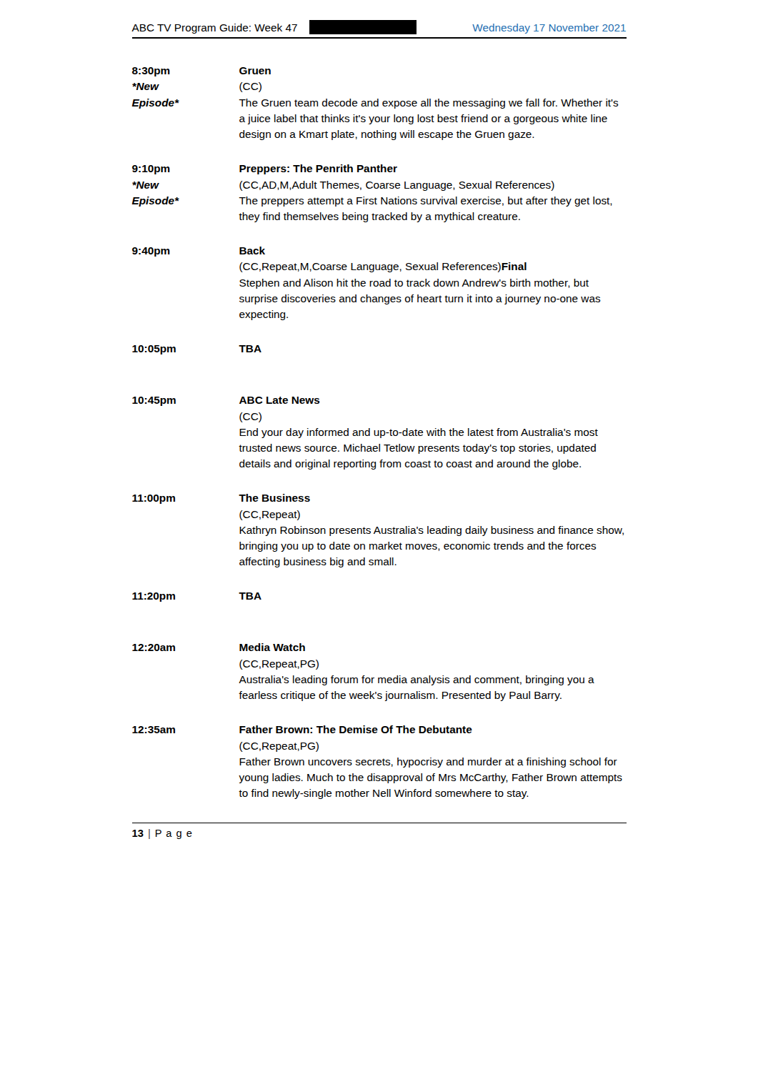ABC TV Program Guide: Week 47
Wednesday 17 November 2021
8:30pm
*New
Episode*
Gruen
(CC)
The Gruen team decode and expose all the messaging we fall for. Whether it's a juice label that thinks it's your long lost best friend or a gorgeous white line design on a Kmart plate, nothing will escape the Gruen gaze.
9:10pm
*New
Episode*
Preppers: The Penrith Panther
(CC,AD,M,Adult Themes, Coarse Language, Sexual References)
The preppers attempt a First Nations survival exercise, but after they get lost, they find themselves being tracked by a mythical creature.
9:40pm
Back
(CC,Repeat,M,Coarse Language, Sexual References)Final
Stephen and Alison hit the road to track down Andrew's birth mother, but surprise discoveries and changes of heart turn it into a journey no-one was expecting.
10:05pm
TBA
10:45pm
ABC Late News
(CC)
End your day informed and up-to-date with the latest from Australia's most trusted news source. Michael Tetlow presents today's top stories, updated details and original reporting from coast to coast and around the globe.
11:00pm
The Business
(CC,Repeat)
Kathryn Robinson presents Australia's leading daily business and finance show, bringing you up to date on market moves, economic trends and the forces affecting business big and small.
11:20pm
TBA
12:20am
Media Watch
(CC,Repeat,PG)
Australia's leading forum for media analysis and comment, bringing you a fearless critique of the week's journalism. Presented by Paul Barry.
12:35am
Father Brown: The Demise Of The Debutante
(CC,Repeat,PG)
Father Brown uncovers secrets, hypocrisy and murder at a finishing school for young ladies. Much to the disapproval of Mrs McCarthy, Father Brown attempts to find newly-single mother Nell Winford somewhere to stay.
13 | P a g e